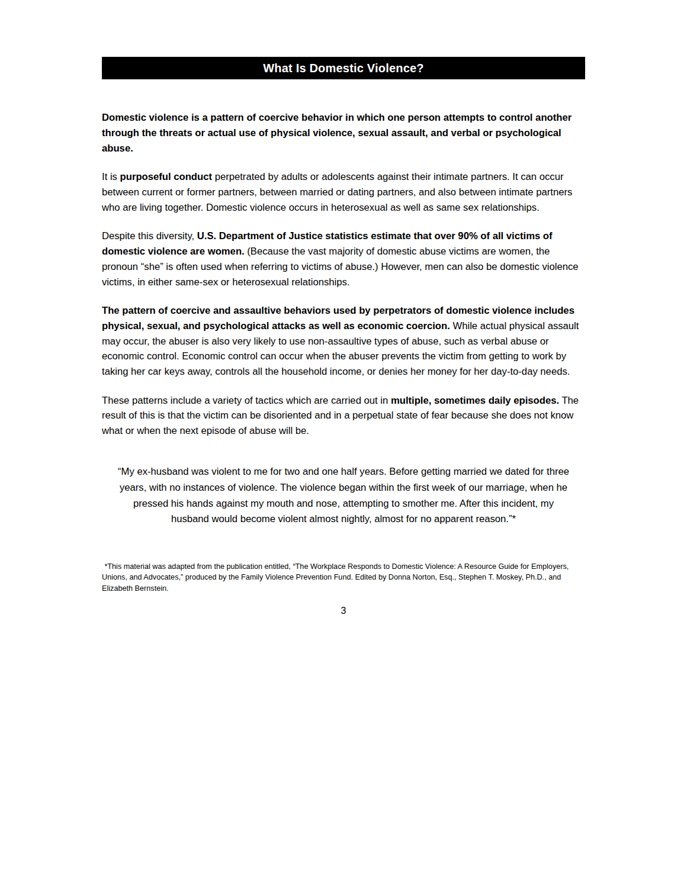What Is Domestic Violence?
Domestic violence is a pattern of coercive behavior in which one person attempts to control another through the threats or actual use of physical violence, sexual assault, and verbal or psychological abuse.
It is purposeful conduct perpetrated by adults or adolescents against their intimate partners. It can occur between current or former partners, between married or dating partners, and also between intimate partners who are living together. Domestic violence occurs in heterosexual as well as same sex relationships.
Despite this diversity, U.S. Department of Justice statistics estimate that over 90% of all victims of domestic violence are women. (Because the vast majority of domestic abuse victims are women, the pronoun “she” is often used when referring to victims of abuse.) However, men can also be domestic violence victims, in either same-sex or heterosexual relationships.
The pattern of coercive and assaultive behaviors used by perpetrators of domestic violence includes physical, sexual, and psychological attacks as well as economic coercion. While actual physical assault may occur, the abuser is also very likely to use non-assaultive types of abuse, such as verbal abuse or economic control. Economic control can occur when the abuser prevents the victim from getting to work by taking her car keys away, controls all the household income, or denies her money for her day-to-day needs.
These patterns include a variety of tactics which are carried out in multiple, sometimes daily episodes. The result of this is that the victim can be disoriented and in a perpetual state of fear because she does not know what or when the next episode of abuse will be.
“My ex-husband was violent to me for two and one half years. Before getting married we dated for three years, with no instances of violence. The violence began within the first week of our marriage, when he pressed his hands against my mouth and nose, attempting to smother me. After this incident, my husband would become violent almost nightly, almost for no apparent reason.”*
*This material was adapted from the publication entitled, “The Workplace Responds to Domestic Violence: A Resource Guide for Employers, Unions, and Advocates,” produced by the Family Violence Prevention Fund. Edited by Donna Norton, Esq., Stephen T. Moskey, Ph.D., and Elizabeth Bernstein.
3